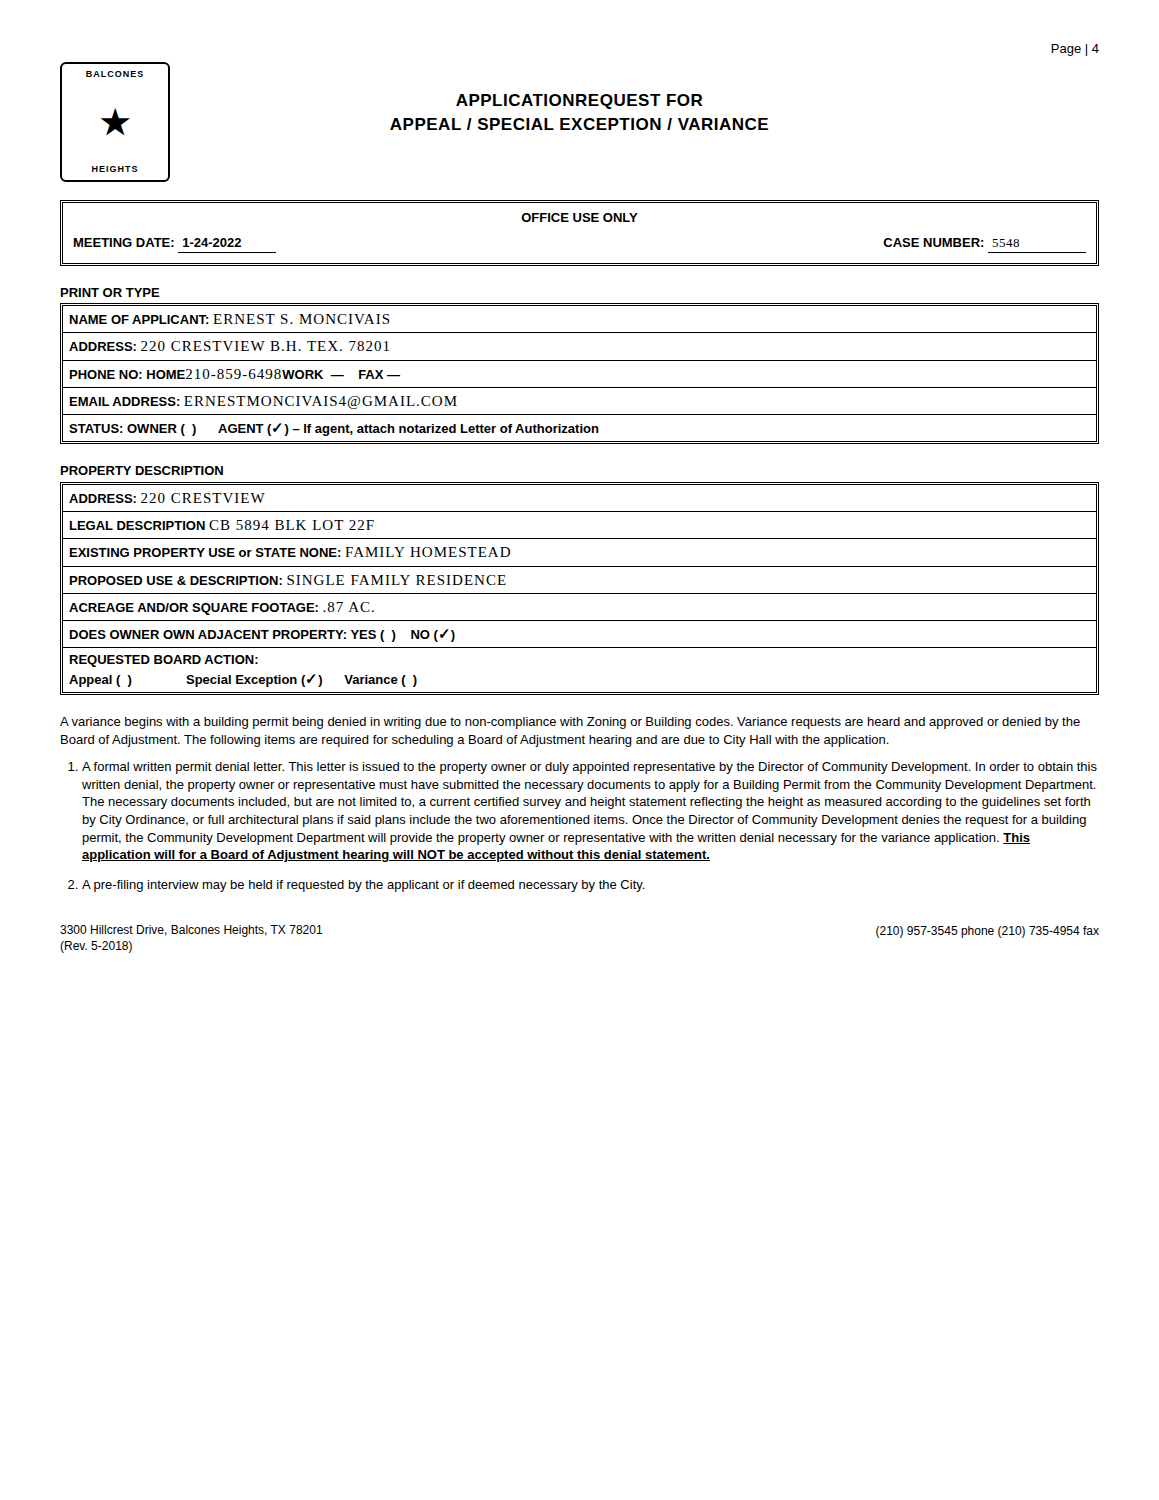Page | 4
BALCONES
★
HEIGHTS
APPLICATIONREQUEST FOR
APPEAL / SPECIAL EXCEPTION / VARIANCE
OFFICE USE ONLY
MEETING DATE: 1-24-2022
CASE NUMBER: 5548
PRINT OR TYPE
NAME OF APPLICANT: ERNEST S. MONCIVAIS
ADDRESS: 220 CRESTVIEW B.H. TEX. 78201
PHONE NO: HOME210-859-6498 WORK — FAX —
EMAIL ADDRESS: ERNESTMONCIVAIS4@GMAIL.COM
STATUS: OWNER ( ) AGENT (✓) – If agent, attach notarized Letter of Authorization
PROPERTY DESCRIPTION
ADDRESS: 220 CRESTVIEW
LEGAL DESCRIPTION CB 5894 BLK LOT 22F
EXISTING PROPERTY USE or STATE NONE: FAMILY HOMESTEAD
PROPOSED USE & DESCRIPTION: SINGLE FAMILY RESIDENCE
ACREAGE AND/OR SQUARE FOOTAGE: .87 AC.
DOES OWNER OWN ADJACENT PROPERTY: YES ( ) NO (✓)
REQUESTED BOARD ACTION:
Appeal ( ) Special Exception (✓) Variance ( )
A variance begins with a building permit being denied in writing due to non-compliance with Zoning or Building codes. Variance requests are heard and approved or denied by the Board of Adjustment. The following items are required for scheduling a Board of Adjustment hearing and are due to City Hall with the application.
A formal written permit denial letter. This letter is issued to the property owner or duly appointed representative by the Director of Community Development. In order to obtain this written denial, the property owner or representative must have submitted the necessary documents to apply for a Building Permit from the Community Development Department. The necessary documents included, but are not limited to, a current certified survey and height statement reflecting the height as measured according to the guidelines set forth by City Ordinance, or full architectural plans if said plans include the two aforementioned items. Once the Director of Community Development denies the request for a building permit, the Community Development Department will provide the property owner or representative with the written denial necessary for the variance application. This application will for a Board of Adjustment hearing will NOT be accepted without this denial statement.
A pre-filing interview may be held if requested by the applicant or if deemed necessary by the City.
3300 Hillcrest Drive, Balcones Heights, TX 78201
(Rev. 5-2018)
(210) 957-3545 phone (210) 735-4954 fax